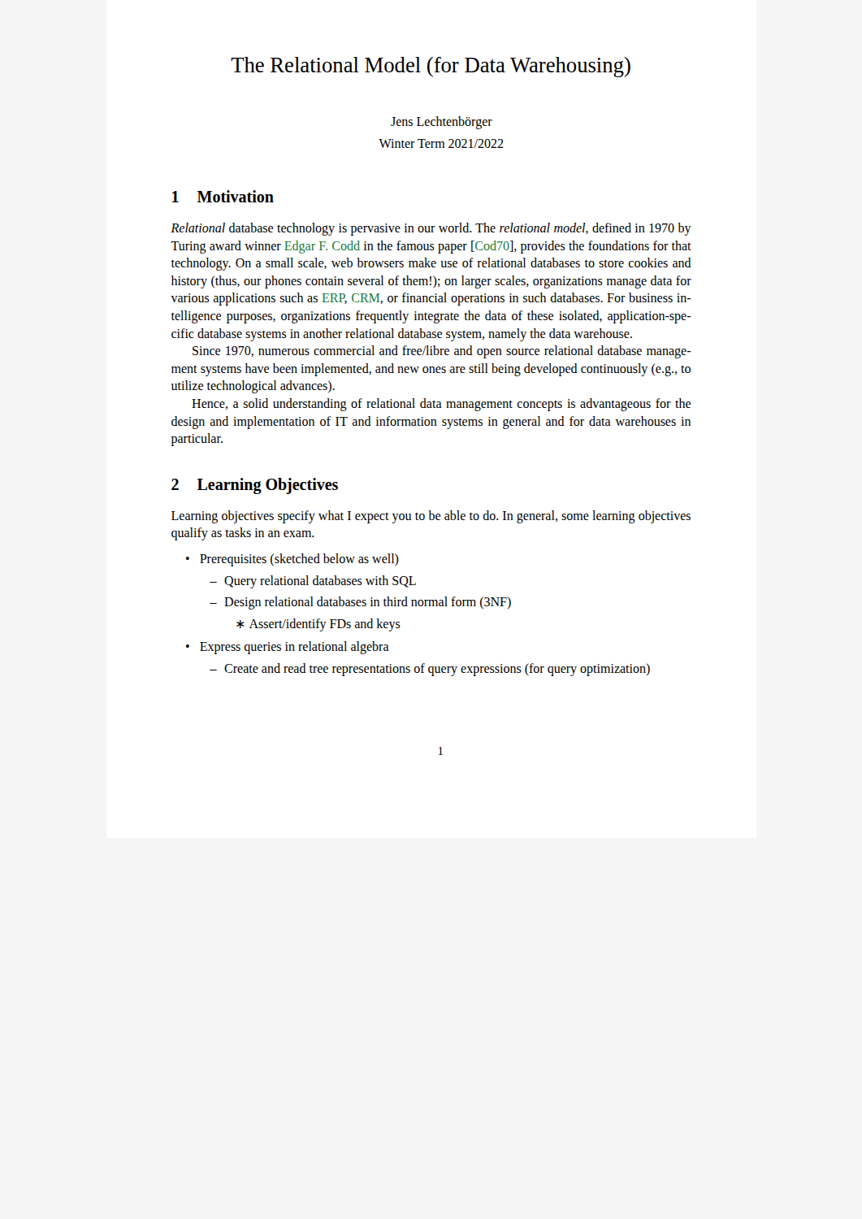The Relational Model (for Data Warehousing)
Jens Lechtenbörger
Winter Term 2021/2022
1 Motivation
Relational database technology is pervasive in our world. The relational model, defined in 1970 by Turing award winner Edgar F. Codd in the famous paper [Cod70], provides the foundations for that technology. On a small scale, web browsers make use of relational databases to store cookies and history (thus, our phones contain several of them!); on larger scales, organizations manage data for various applications such as ERP, CRM, or financial operations in such databases. For business intelligence purposes, organizations frequently integrate the data of these isolated, application-specific database systems in another relational database system, namely the data warehouse.
Since 1970, numerous commercial and free/libre and open source relational database management systems have been implemented, and new ones are still being developed continuously (e.g., to utilize technological advances).
Hence, a solid understanding of relational data management concepts is advantageous for the design and implementation of IT and information systems in general and for data warehouses in particular.
2 Learning Objectives
Learning objectives specify what I expect you to be able to do. In general, some learning objectives qualify as tasks in an exam.
Prerequisites (sketched below as well)
Query relational databases with SQL
Design relational databases in third normal form (3NF)
Assert/identify FDs and keys
Express queries in relational algebra
Create and read tree representations of query expressions (for query optimization)
1